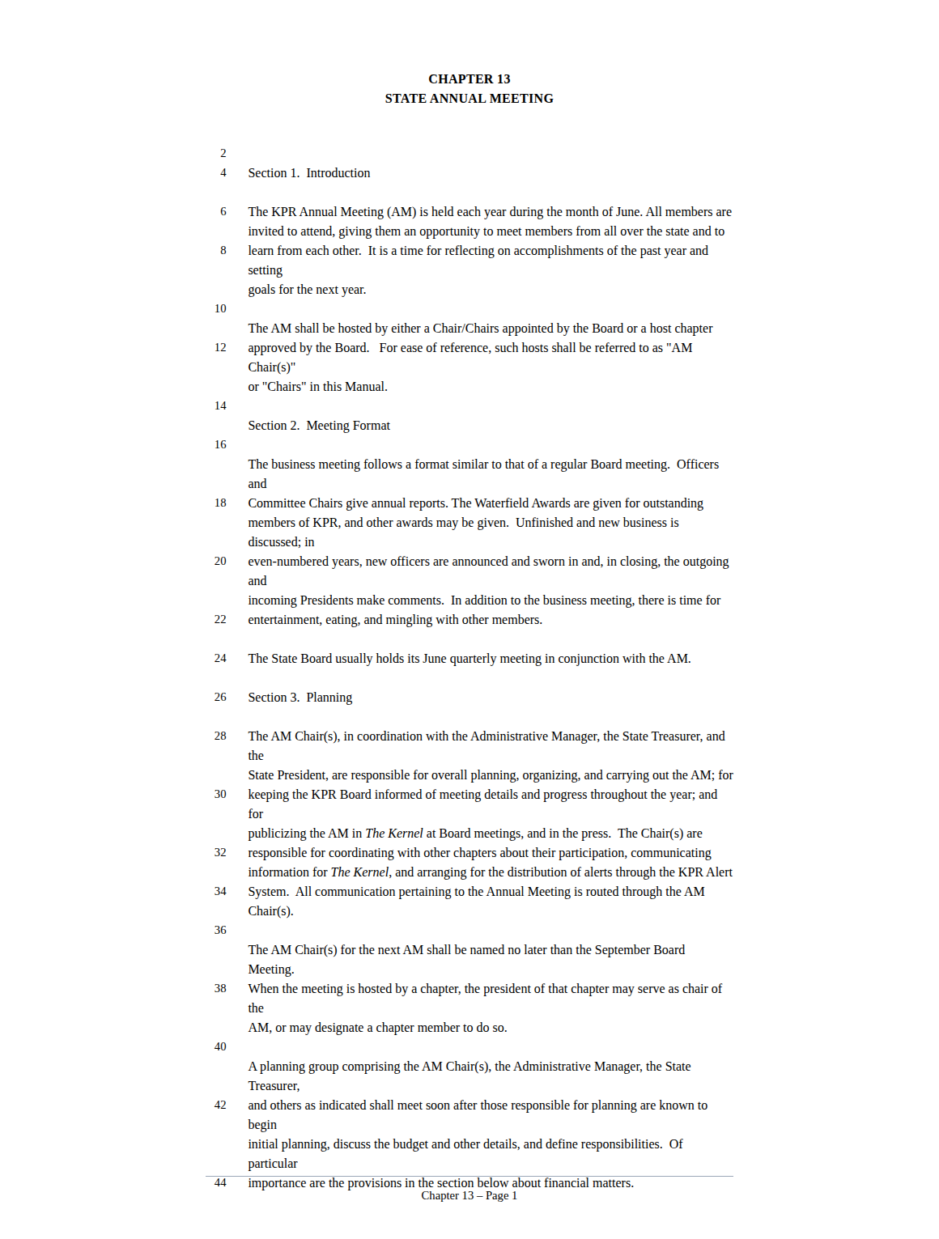CHAPTER 13
STATE ANNUAL MEETING
2
4
Section 1. Introduction
6
The KPR Annual Meeting (AM) is held each year during the month of June. All members are
invited to attend, giving them an opportunity to meet members from all over the state and to
8
learn from each other. It is a time for reflecting on accomplishments of the past year and setting
goals for the next year.
10
The AM shall be hosted by either a Chair/Chairs appointed by the Board or a host chapter
12
approved by the Board. For ease of reference, such hosts shall be referred to as "AM Chair(s)"
or "Chairs" in this Manual.
14
Section 2. Meeting Format
16
The business meeting follows a format similar to that of a regular Board meeting. Officers and
18
Committee Chairs give annual reports. The Waterfield Awards are given for outstanding
members of KPR, and other awards may be given. Unfinished and new business is discussed; in
20
even-numbered years, new officers are announced and sworn in and, in closing, the outgoing and
incoming Presidents make comments. In addition to the business meeting, there is time for
22
entertainment, eating, and mingling with other members.
24
The State Board usually holds its June quarterly meeting in conjunction with the AM.
26
Section 3. Planning
28
The AM Chair(s), in coordination with the Administrative Manager, the State Treasurer, and the
State President, are responsible for overall planning, organizing, and carrying out the AM; for
30
keeping the KPR Board informed of meeting details and progress throughout the year; and for
publicizing the AM in The Kernel at Board meetings, and in the press. The Chair(s) are
32
responsible for coordinating with other chapters about their participation, communicating
information for The Kernel, and arranging for the distribution of alerts through the KPR Alert
34
System. All communication pertaining to the Annual Meeting is routed through the AM
Chair(s).
36
The AM Chair(s) for the next AM shall be named no later than the September Board Meeting.
38
When the meeting is hosted by a chapter, the president of that chapter may serve as chair of the
AM, or may designate a chapter member to do so.
40
A planning group comprising the AM Chair(s), the Administrative Manager, the State Treasurer,
42
and others as indicated shall meet soon after those responsible for planning are known to begin
initial planning, discuss the budget and other details, and define responsibilities. Of particular
44
importance are the provisions in the section below about financial matters.
Chapter 13 – Page 1